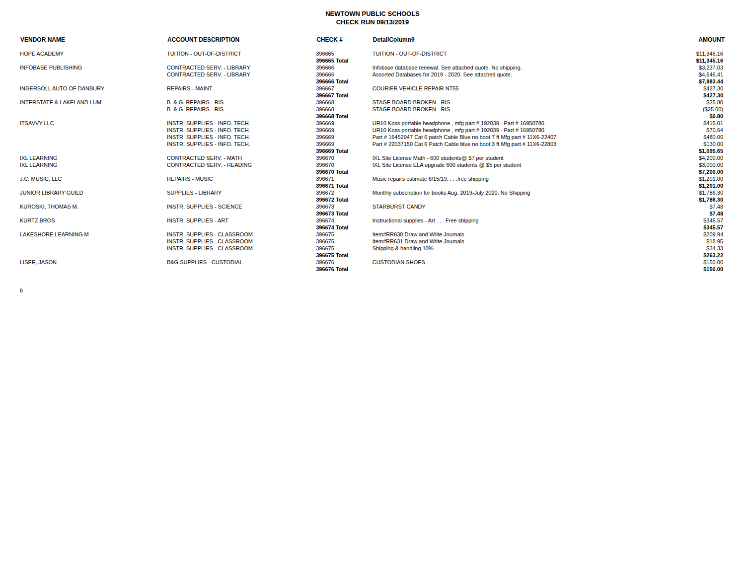NEWTOWN PUBLIC SCHOOLS
CHECK RUN 09/13/2019
| VENDOR NAME | ACCOUNT DESCRIPTION | CHECK # | DetailColumn9 | AMOUNT |
| --- | --- | --- | --- | --- |
| HOPE ACADEMY | TUITION - OUT-OF-DISTRICT | 396665 | TUITION - OUT-OF-DISTRICT | $11,345.16 |
| | | 396665 Total | | $11,345.16 |
| INFOBASE PUBLISHING | CONTRACTED SERV. - LIBRARY | 396666 | Infobase database renewal. See attached quote. No shipping. | $3,237.03 |
| | CONTRACTED SERV. - LIBRARY | 396666 | Assorted Databases for 2019 - 2020. See attached quote. | $4,646.41 |
| | | 396666 Total | | $7,883.44 |
| INGERSOLL AUTO OF DANBURY | REPAIRS - MAINT. | 396667 | COURIER VEHICLE REPAIR NT55 | $427.30 |
| | | 396667 Total | | $427.30 |
| INTERSTATE & LAKELAND LUM | B. & G. REPAIRS - RIS. | 396668 | STAGE BOARD BROKEN - RIS | $25.80 |
| | B. & G. REPAIRS - RIS. | 396668 | STAGE BOARD BROKEN - RIS | ($25.00) |
| | | 396668 Total | | $0.80 |
| ITSAVVY LLC | INSTR. SUPPLIES - INFO. TECH. | 396669 | UR10 Koss portable headphone , mfg part # 192039 - Part # 16950780 | $415.01 |
| | INSTR. SUPPLIES - INFO. TECH. | 396669 | UR10 Koss portable headphone , mfg part # 192039 - Part # 16950780 | $70.64 |
| | INSTR. SUPPLIES - INFO. TECH. | 396669 | Part # 16452947 Cat 6 patch Cable Blue no boot 7 ft Mfg part # 11X6-22407 | $480.00 |
| | INSTR. SUPPLIES - INFO. TECH. | 396669 | Part # 22037150 Cat 6 Patch Cable blue no boot 3 ft Mfg part # 11X6-22803 | $130.00 |
| | | 396669 Total | | $1,095.65 |
| IXL LEARNING | CONTRACTED SERV. - MATH | 396670 | IXL Site License Math - 600 students@ $7 per student | $4,200.00 |
| IXL LEARNING | CONTRACTED SERV. - READING | 396670 | IXL Site License ELA upgrade 600 students @ $5 per student | $3,000.00 |
| | | 396670 Total | | $7,200.00 |
| J.C. MUSIC, LLC | REPAIRS - MUSIC | 396671 | Music repairs estimate 6/15/19. . . .free shipping | $1,201.00 |
| | | 396671 Total | | $1,201.00 |
| JUNIOR LIBRARY GUILD | SUPPLIES - LIBRARY | 396672 | Monthly subscription for books Aug. 2019-July 2020. No Shipping | $1,786.30 |
| | | 396672 Total | | $1,786.30 |
| KUROSKI, THOMAS M. | INSTR. SUPPLIES - SCIENCE | 396673 | STARBURST CANDY | $7.48 |
| | | 396673 Total | | $7.48 |
| KURTZ BROS | INSTR. SUPPLIES - ART | 396674 | Instructional supplies - Art . . . Free shipping | $345.57 |
| | | 396674 Total | | $345.57 |
| LAKESHORE LEARNING M | INSTR. SUPPLIES - CLASSROOM | 396675 | Item#RR630 Draw and Write Journals | $209.94 |
| | INSTR. SUPPLIES - CLASSROOM | 396675 | Item#RR631 Draw and Write Journals | $18.95 |
| | INSTR. SUPPLIES - CLASSROOM | 396675 | Shipping & handling 10% | $34.33 |
| | | 396675 Total | | $263.22 |
| LISEE, JASON | B&G SUPPLIES - CUSTODIAL | 396676 | CUSTODIAN SHOES | $150.00 |
| | | 396676 Total | | $150.00 |
6